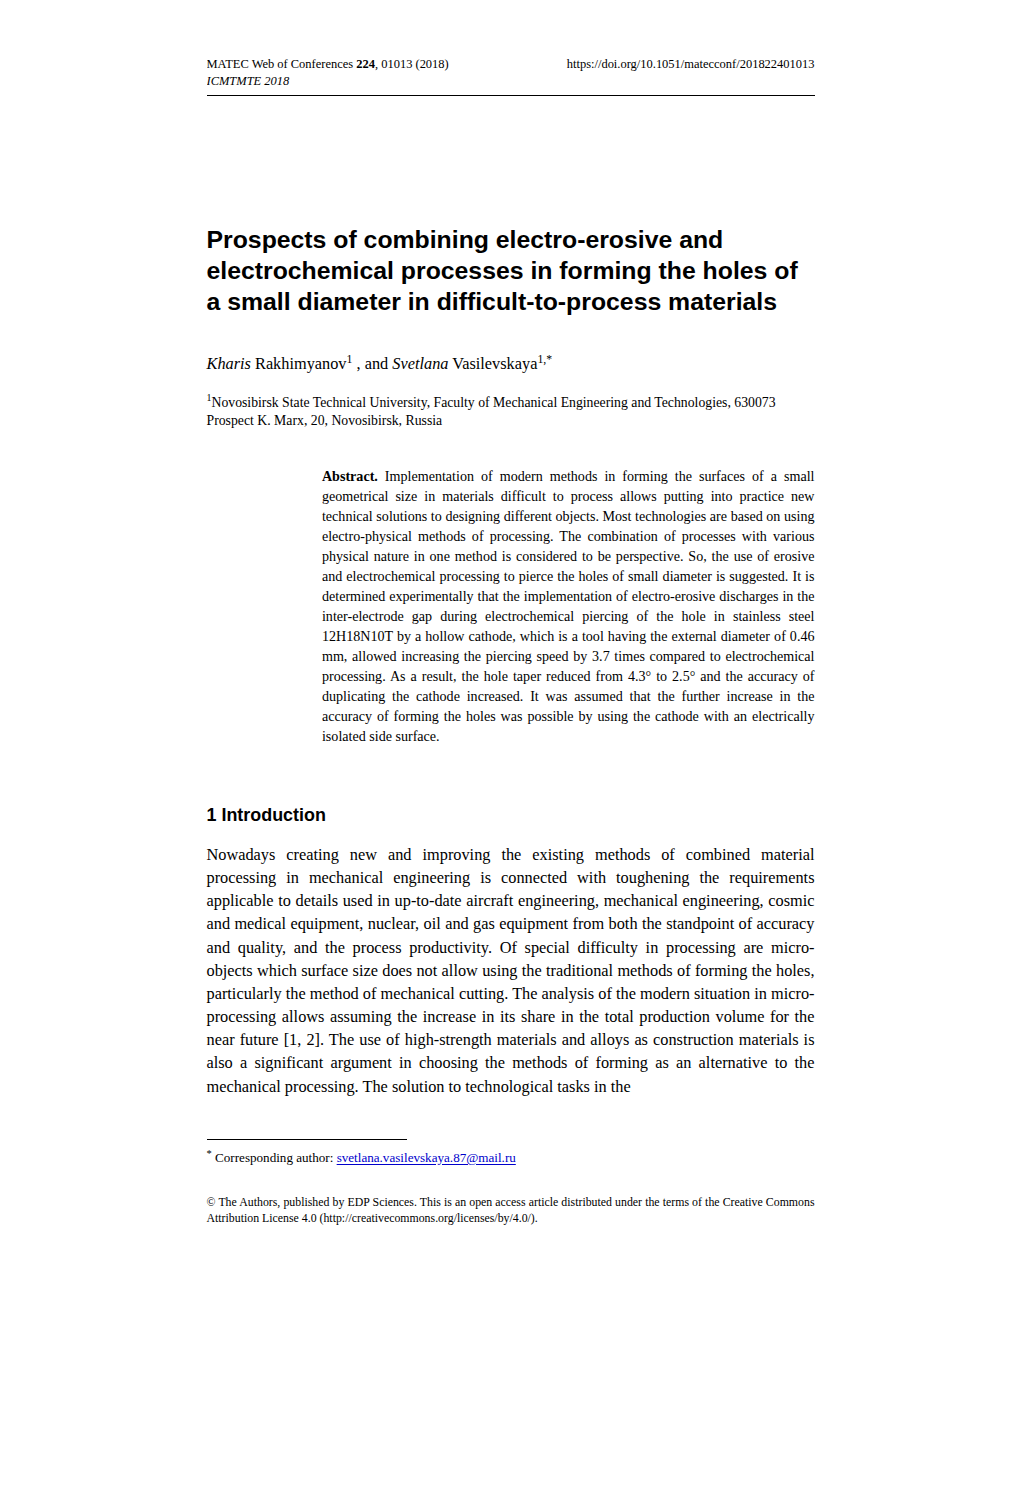MATEC Web of Conferences 224, 01013 (2018) https://doi.org/10.1051/matecconf/201822401013
ICMTMTE 2018
Prospects of combining electro-erosive and electrochemical processes in forming the holes of a small diameter in difficult-to-process materials
Kharis Rakhimyanov1 , and Svetlana Vasilevskaya1,*
1 Novosibirsk State Technical University, Faculty of Mechanical Engineering and Technologies, 630073 Prospect K. Marx, 20, Novosibirsk, Russia
Abstract. Implementation of modern methods in forming the surfaces of a small geometrical size in materials difficult to process allows putting into practice new technical solutions to designing different objects. Most technologies are based on using electro-physical methods of processing. The combination of processes with various physical nature in one method is considered to be perspective. So, the use of erosive and electrochemical processing to pierce the holes of small diameter is suggested. It is determined experimentally that the implementation of electro-erosive discharges in the inter-electrode gap during electrochemical piercing of the hole in stainless steel 12H18N10T by a hollow cathode, which is a tool having the external diameter of 0.46 mm, allowed increasing the piercing speed by 3.7 times compared to electrochemical processing. As a result, the hole taper reduced from 4.3° to 2.5° and the accuracy of duplicating the cathode increased. It was assumed that the further increase in the accuracy of forming the holes was possible by using the cathode with an electrically isolated side surface.
1 Introduction
Nowadays creating new and improving the existing methods of combined material processing in mechanical engineering is connected with toughening the requirements applicable to details used in up-to-date aircraft engineering, mechanical engineering, cosmic and medical equipment, nuclear, oil and gas equipment from both the standpoint of accuracy and quality, and the process productivity. Of special difficulty in processing are micro-objects which surface size does not allow using the traditional methods of forming the holes, particularly the method of mechanical cutting. The analysis of the modern situation in micro-processing allows assuming the increase in its share in the total production volume for the near future [1, 2]. The use of high-strength materials and alloys as construction materials is also a significant argument in choosing the methods of forming as an alternative to the mechanical processing. The solution to technological tasks in the
* Corresponding author: svetlana.vasilevskaya.87@mail.ru
© The Authors, published by EDP Sciences. This is an open access article distributed under the terms of the Creative Commons Attribution License 4.0 (http://creativecommons.org/licenses/by/4.0/).